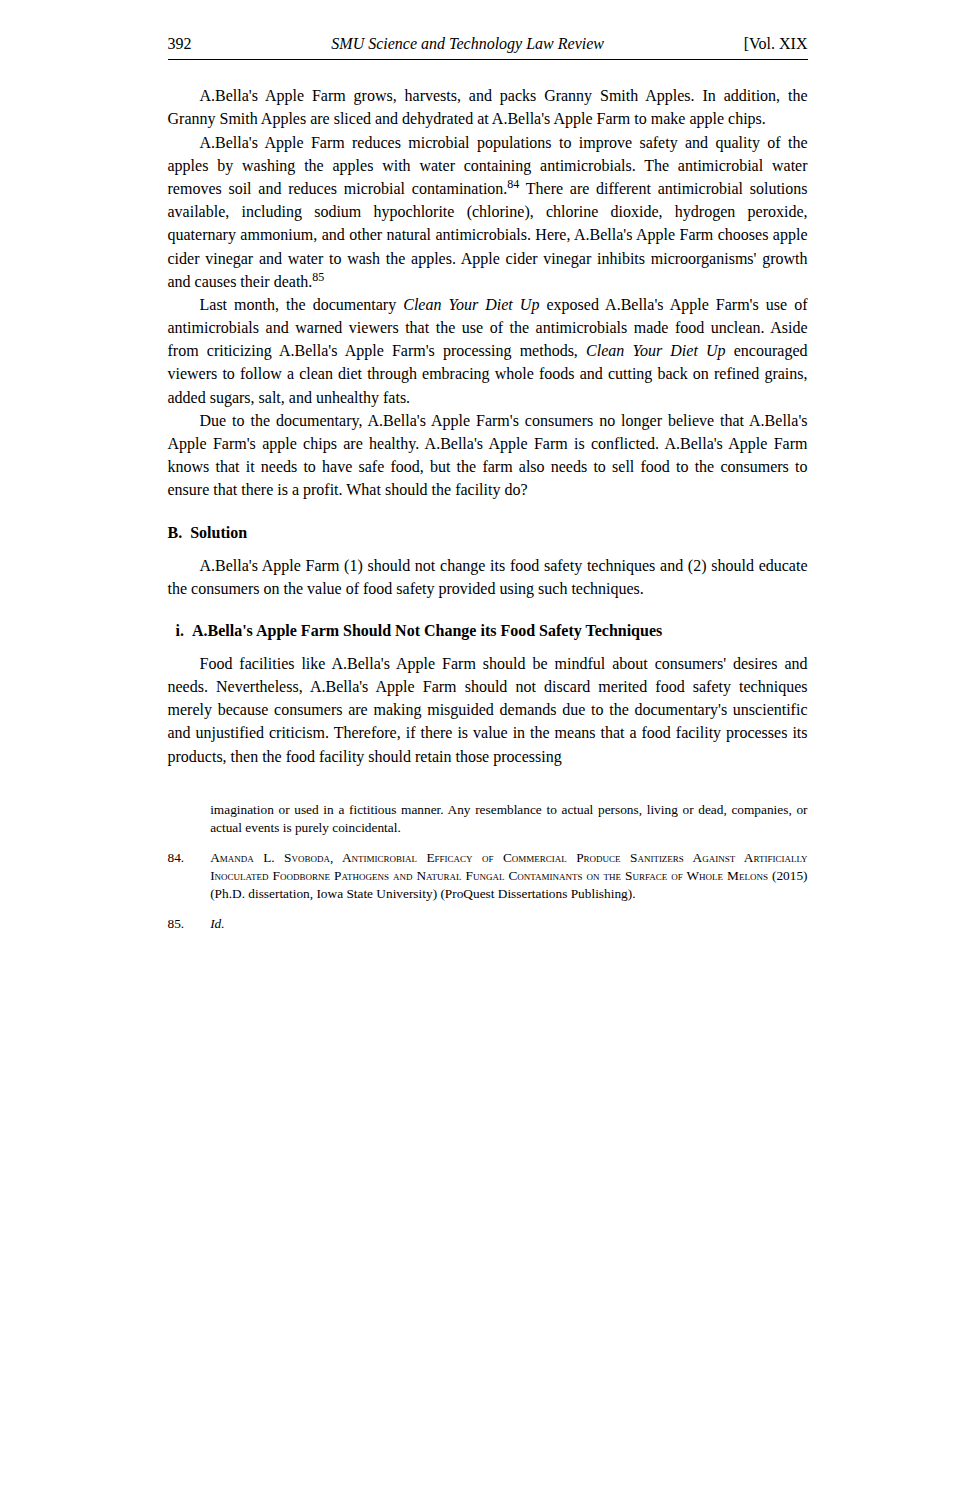392 SMU Science and Technology Law Review [Vol. XIX
A.Bella's Apple Farm grows, harvests, and packs Granny Smith Apples. In addition, the Granny Smith Apples are sliced and dehydrated at A.Bella's Apple Farm to make apple chips.
A.Bella's Apple Farm reduces microbial populations to improve safety and quality of the apples by washing the apples with water containing antimicrobials. The antimicrobial water removes soil and reduces microbial contamination.84 There are different antimicrobial solutions available, including sodium hypochlorite (chlorine), chlorine dioxide, hydrogen peroxide, quaternary ammonium, and other natural antimicrobials. Here, A.Bella's Apple Farm chooses apple cider vinegar and water to wash the apples. Apple cider vinegar inhibits microorganisms' growth and causes their death.85
Last month, the documentary Clean Your Diet Up exposed A.Bella's Apple Farm's use of antimicrobials and warned viewers that the use of the antimicrobials made food unclean. Aside from criticizing A.Bella's Apple Farm's processing methods, Clean Your Diet Up encouraged viewers to follow a clean diet through embracing whole foods and cutting back on refined grains, added sugars, salt, and unhealthy fats.
Due to the documentary, A.Bella's Apple Farm's consumers no longer believe that A.Bella's Apple Farm's apple chips are healthy. A.Bella's Apple Farm is conflicted. A.Bella's Apple Farm knows that it needs to have safe food, but the farm also needs to sell food to the consumers to ensure that there is a profit. What should the facility do?
B. Solution
A.Bella's Apple Farm (1) should not change its food safety techniques and (2) should educate the consumers on the value of food safety provided using such techniques.
i. A.Bella's Apple Farm Should Not Change its Food Safety Techniques
Food facilities like A.Bella's Apple Farm should be mindful about consumers' desires and needs. Nevertheless, A.Bella's Apple Farm should not discard merited food safety techniques merely because consumers are making misguided demands due to the documentary's unscientific and unjustified criticism. Therefore, if there is value in the means that a food facility processes its products, then the food facility should retain those processing
imagination or used in a fictitious manner. Any resemblance to actual persons, living or dead, companies, or actual events is purely coincidental.
84. Amanda L. Svoboda, Antimicrobial Efficacy of Commercial Produce Sanitizers Against Artificially Inoculated Foodborne Pathogens and Natural Fungal Contaminants on the Surface of Whole Melons (2015) (Ph.D. dissertation, Iowa State University) (ProQuest Dissertations Publishing).
85. Id.